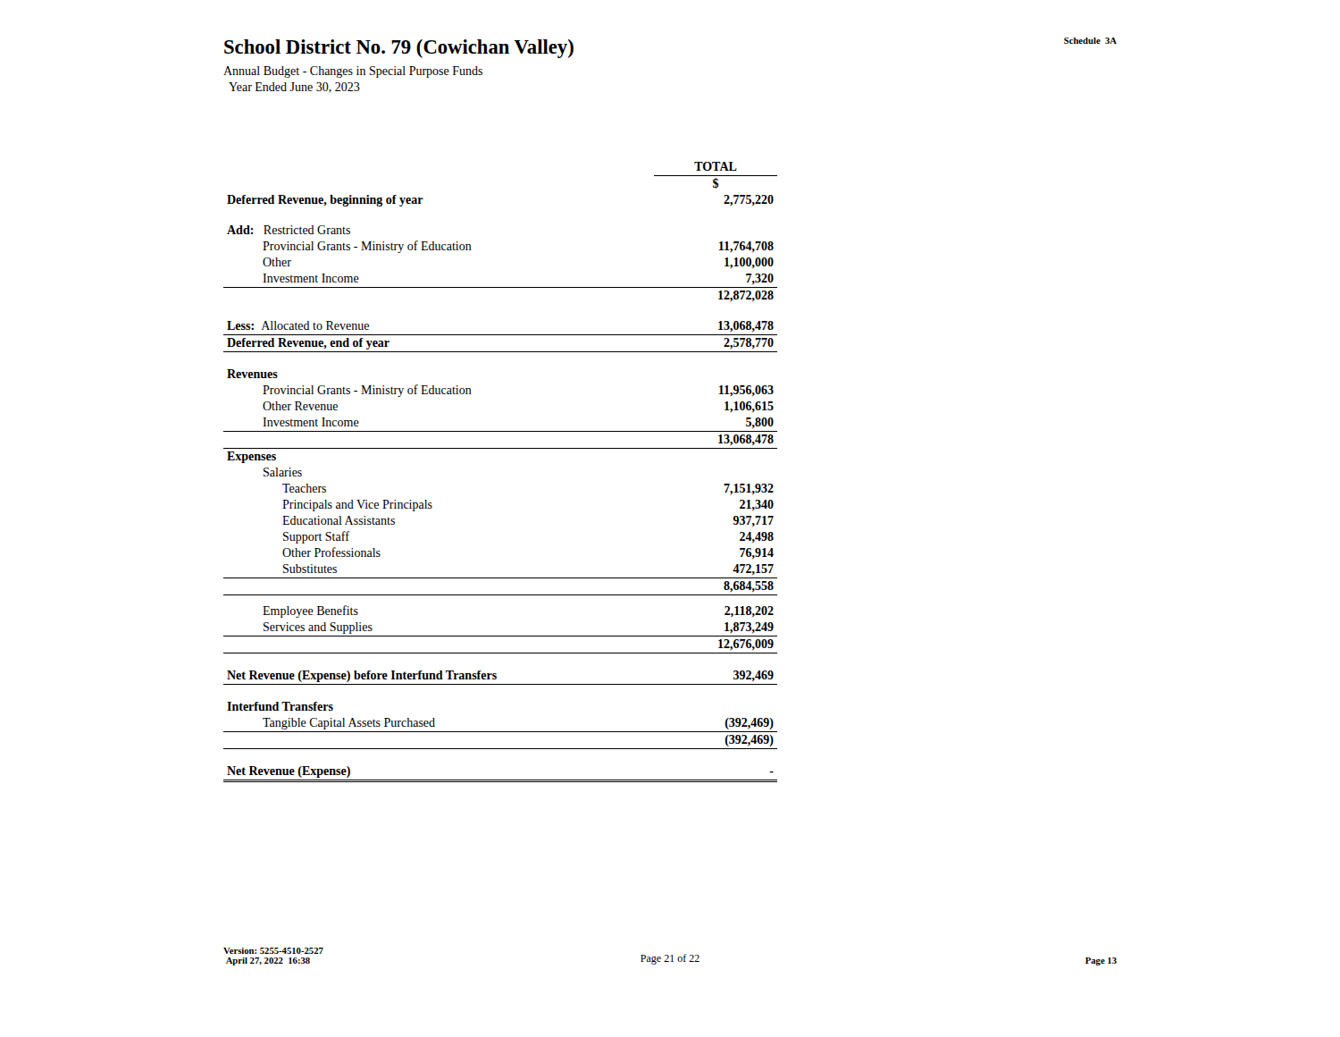Schedule 3A
School District No. 79 (Cowichan Valley)
Annual Budget - Changes in Special Purpose Funds
Year Ended June 30, 2023
| | TOTAL |
| | $ |
| Deferred Revenue, beginning of year | 2,775,220 |
| Add: Restricted Grants | |
| Provincial Grants - Ministry of Education | 11,764,708 |
| Other | 1,100,000 |
| Investment Income | 7,320 |
| | 12,872,028 |
| Less: Allocated to Revenue | 13,068,478 |
| Deferred Revenue, end of year | 2,578,770 |
| Revenues | |
| Provincial Grants - Ministry of Education | 11,956,063 |
| Other Revenue | 1,106,615 |
| Investment Income | 5,800 |
| | 13,068,478 |
| Expenses | |
| Salaries | |
| Teachers | 7,151,932 |
| Principals and Vice Principals | 21,340 |
| Educational Assistants | 937,717 |
| Support Staff | 24,498 |
| Other Professionals | 76,914 |
| Substitutes | 472,157 |
| | 8,684,558 |
| Employee Benefits | 2,118,202 |
| Services and Supplies | 1,873,249 |
| | 12,676,009 |
| Net Revenue (Expense) before Interfund Transfers | 392,469 |
| Interfund Transfers | |
| Tangible Capital Assets Purchased | (392,469) |
| | (392,469) |
| Net Revenue (Expense) | - |
Version: 5255-4510-2527
April 27, 2022 16:38
Page 21 of 22
Page 13